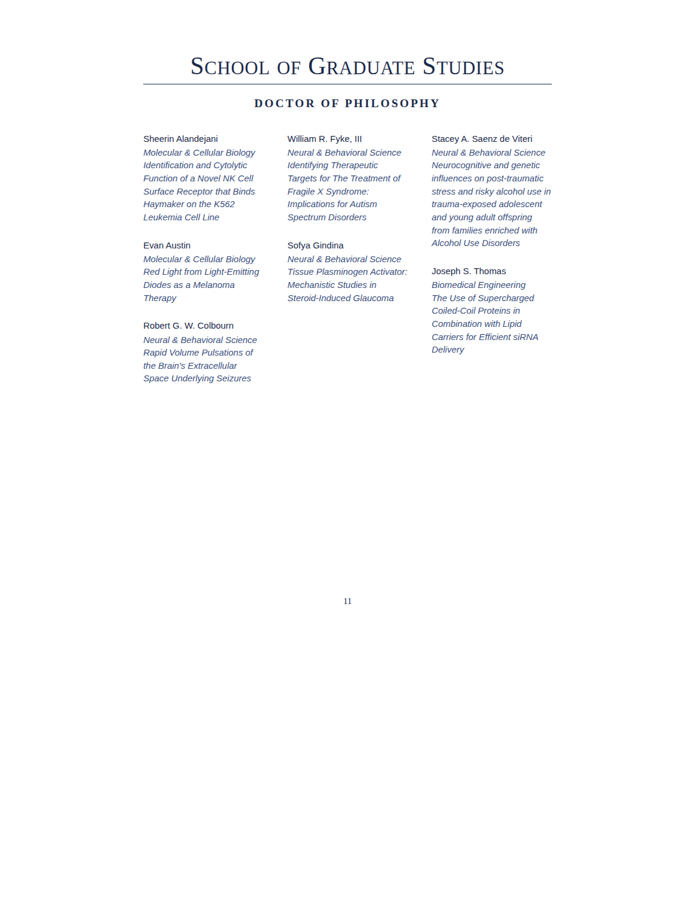School of Graduate Studies
Doctor of Philosophy
Sheerin Alandejani
Molecular & Cellular Biology
Identification and Cytolytic Function of a Novel NK Cell Surface Receptor that Binds Haymaker on the K562 Leukemia Cell Line
Evan Austin
Molecular & Cellular Biology
Red Light from Light-Emitting Diodes as a Melanoma Therapy
Robert G. W. Colbourn
Neural & Behavioral Science
Rapid Volume Pulsations of the Brain's Extracellular Space Underlying Seizures
William R. Fyke, III
Neural & Behavioral Science
Identifying Therapeutic Targets for The Treatment of Fragile X Syndrome: Implications for Autism Spectrum Disorders
Sofya Gindina
Neural & Behavioral Science
Tissue Plasminogen Activator: Mechanistic Studies in Steroid-Induced Glaucoma
Stacey A. Saenz de Viteri
Neural & Behavioral Science
Neurocognitive and genetic influences on post-traumatic stress and risky alcohol use in trauma-exposed adolescent and young adult offspring from families enriched with Alcohol Use Disorders
Joseph S. Thomas
Biomedical Engineering
The Use of Supercharged Coiled-Coil Proteins in Combination with Lipid Carriers for Efficient siRNA Delivery
11